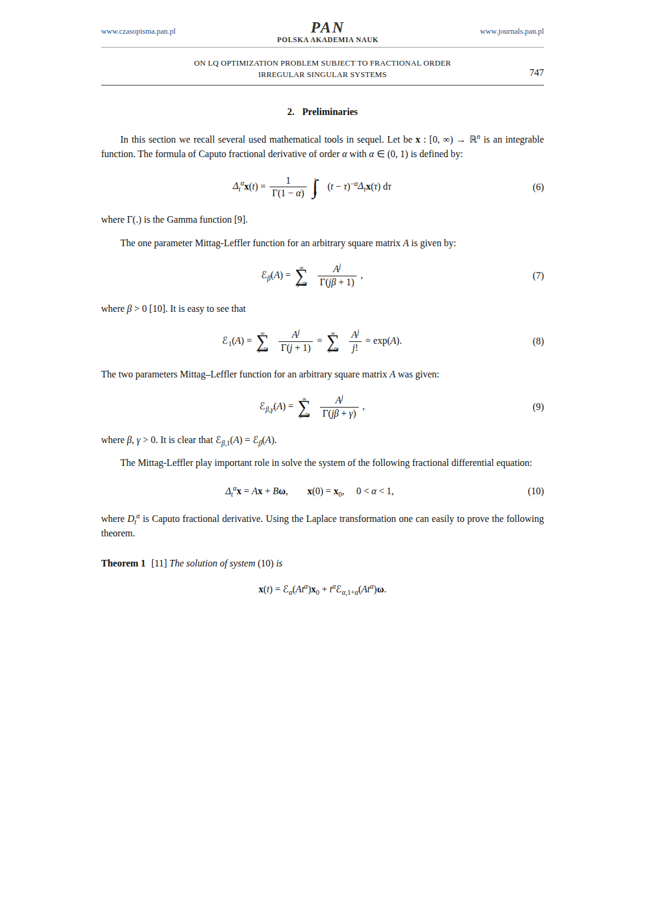www.czasopisma.pan.pl
PAN POLSKA AKADEMIA NAUK
www.journals.pan.pl
On LQ optimization problem subject to fractional order
irregular singular systems 747
2. Preliminaries
In this section we recall several used mathematical tools in sequel. Let be x : [0, ∞) → ℝn is an integrable function. The formula of Caputo fractional derivative of order α with α ∈ (0, 1) is defined by:
Δtα x(t) = 1 Γ(1 − α) ∫t 0 (t − τ)−αΔτ x(τ) dτ
(6)
where Γ(.) is the Gamma function [9].
The one parameter Mittag-Leffler function for an arbitrary square matrix A is given by:
ℰβ(A) = ∑∞j=0 Aj Γ(jβ + 1) ,
(7)
where β > 0 [10]. It is easy to see that
ℰ1(A) = ∑∞j=0 Aj Γ(j + 1) = ∑∞j=0 Aj j! = exp(A).
(8)
The two parameters Mittag–Leffler function for an arbitrary square matrix A was given:
ℰβ,γ(A) = ∑∞j=0 Aj Γ(jβ + γ) ,
(9)
where β, γ > 0. It is clear that ℰβ,1(A) = ℰβ(A).
The Mittag-Leffler play important role in solve the system of the following fractional differential equation:
Δtα x = Ax + Bω, x(0) = x0, 0 < α < 1,
(10)
where Dtα is Caputo fractional derivative. Using the Laplace transformation one can easily to prove the following theorem.
Theorem 1[11] The solution of system (10) is
x(t) = ℰα(Atα)x0 + tαℰα,1+α(Atα)ω.